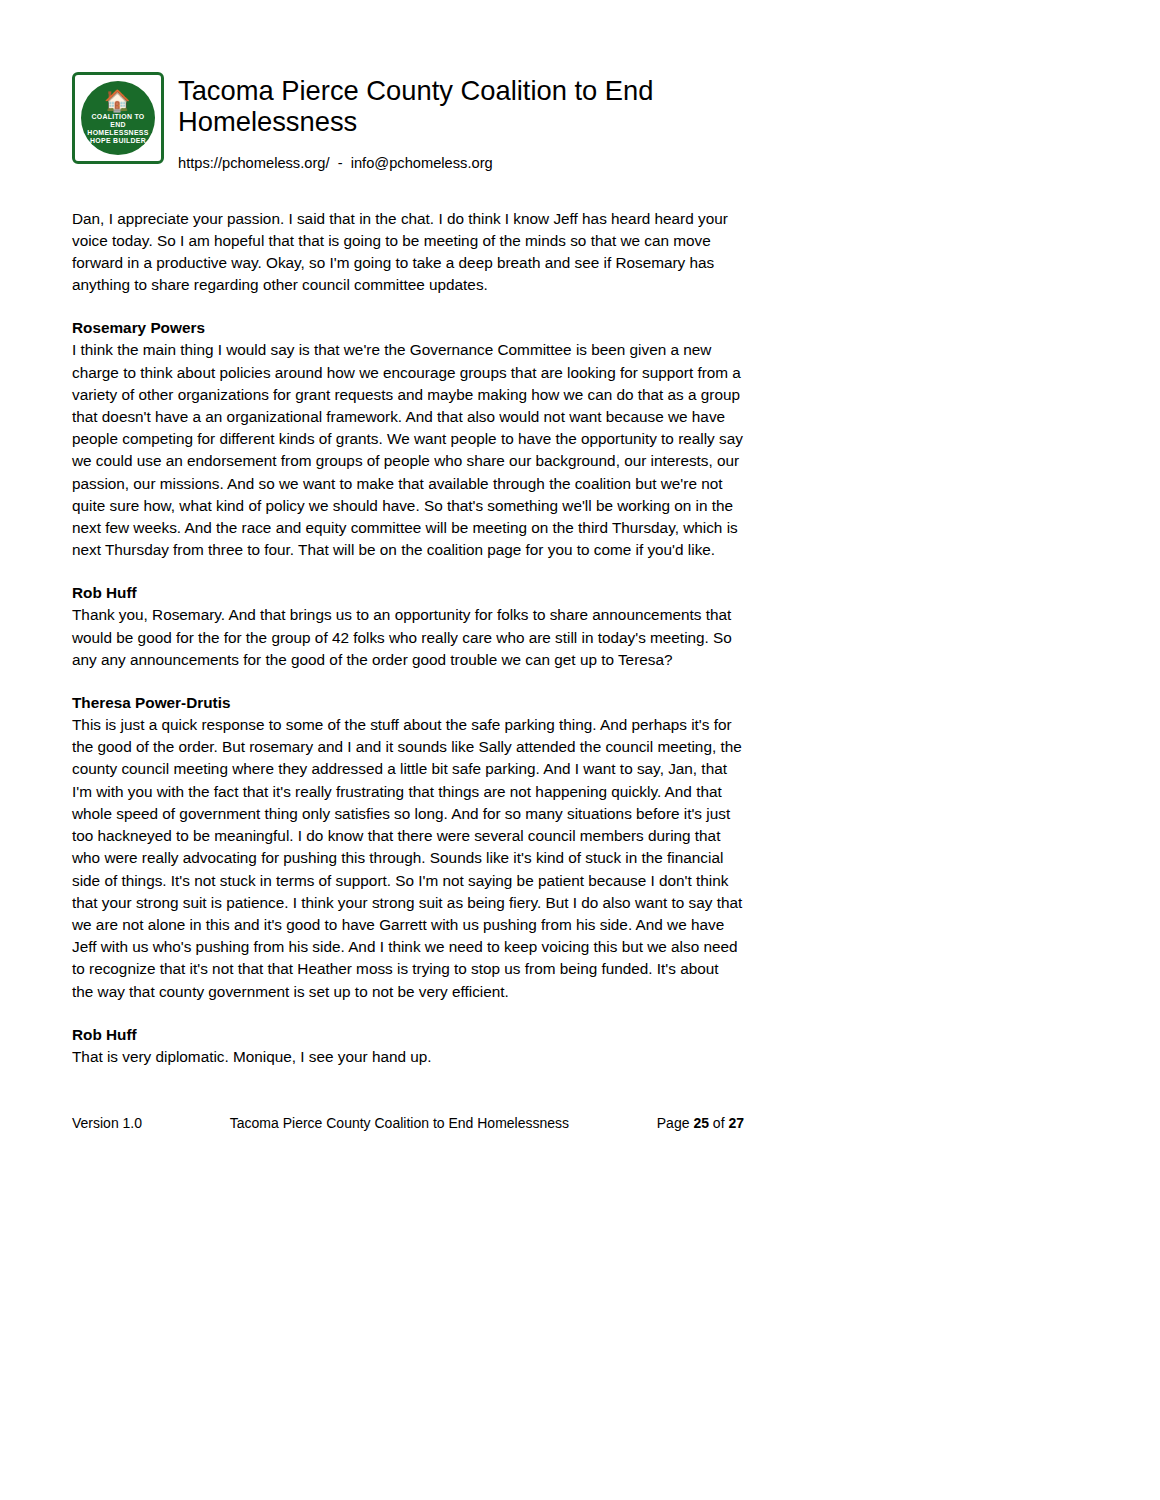🏠
COALITION TO END HOMELESSNESS
HOPE BUILDER
Tacoma Pierce County Coalition to End Homelessness
https://pchomeless.org/ - info@pchomeless.org
Dan, I appreciate your passion. I said that in the chat. I do think I know Jeff has heard heard your voice today. So I am hopeful that that is going to be meeting of the minds so that we can move forward in a productive way. Okay, so I'm going to take a deep breath and see if Rosemary has anything to share regarding other council committee updates.
Rosemary Powers
I think the main thing I would say is that we're the Governance Committee is been given a new charge to think about policies around how we encourage groups that are looking for support from a variety of other organizations for grant requests and maybe making how we can do that as a group that doesn't have a an organizational framework. And that also would not want because we have people competing for different kinds of grants. We want people to have the opportunity to really say we could use an endorsement from groups of people who share our background, our interests, our passion, our missions. And so we want to make that available through the coalition but we're not quite sure how, what kind of policy we should have. So that's something we'll be working on in the next few weeks. And the race and equity committee will be meeting on the third Thursday, which is next Thursday from three to four. That will be on the coalition page for you to come if you'd like.
Rob Huff
Thank you, Rosemary. And that brings us to an opportunity for folks to share announcements that would be good for the for the group of 42 folks who really care who are still in today's meeting. So any any announcements for the good of the order good trouble we can get up to Teresa?
Theresa Power-Drutis
This is just a quick response to some of the stuff about the safe parking thing. And perhaps it's for the good of the order. But rosemary and I and it sounds like Sally attended the council meeting, the county council meeting where they addressed a little bit safe parking. And I want to say, Jan, that I'm with you with the fact that it's really frustrating that things are not happening quickly. And that whole speed of government thing only satisfies so long. And for so many situations before it's just too hackneyed to be meaningful. I do know that there were several council members during that who were really advocating for pushing this through. Sounds like it's kind of stuck in the financial side of things. It's not stuck in terms of support. So I'm not saying be patient because I don't think that your strong suit is patience. I think your strong suit as being fiery. But I do also want to say that we are not alone in this and it's good to have Garrett with us pushing from his side. And we have Jeff with us who's pushing from his side. And I think we need to keep voicing this but we also need to recognize that it's not that that Heather moss is trying to stop us from being funded. It's about the way that county government is set up to not be very efficient.
Rob Huff
That is very diplomatic. Monique, I see your hand up.
Version 1.0
Tacoma Pierce County Coalition to End Homelessness
Page 25 of 27